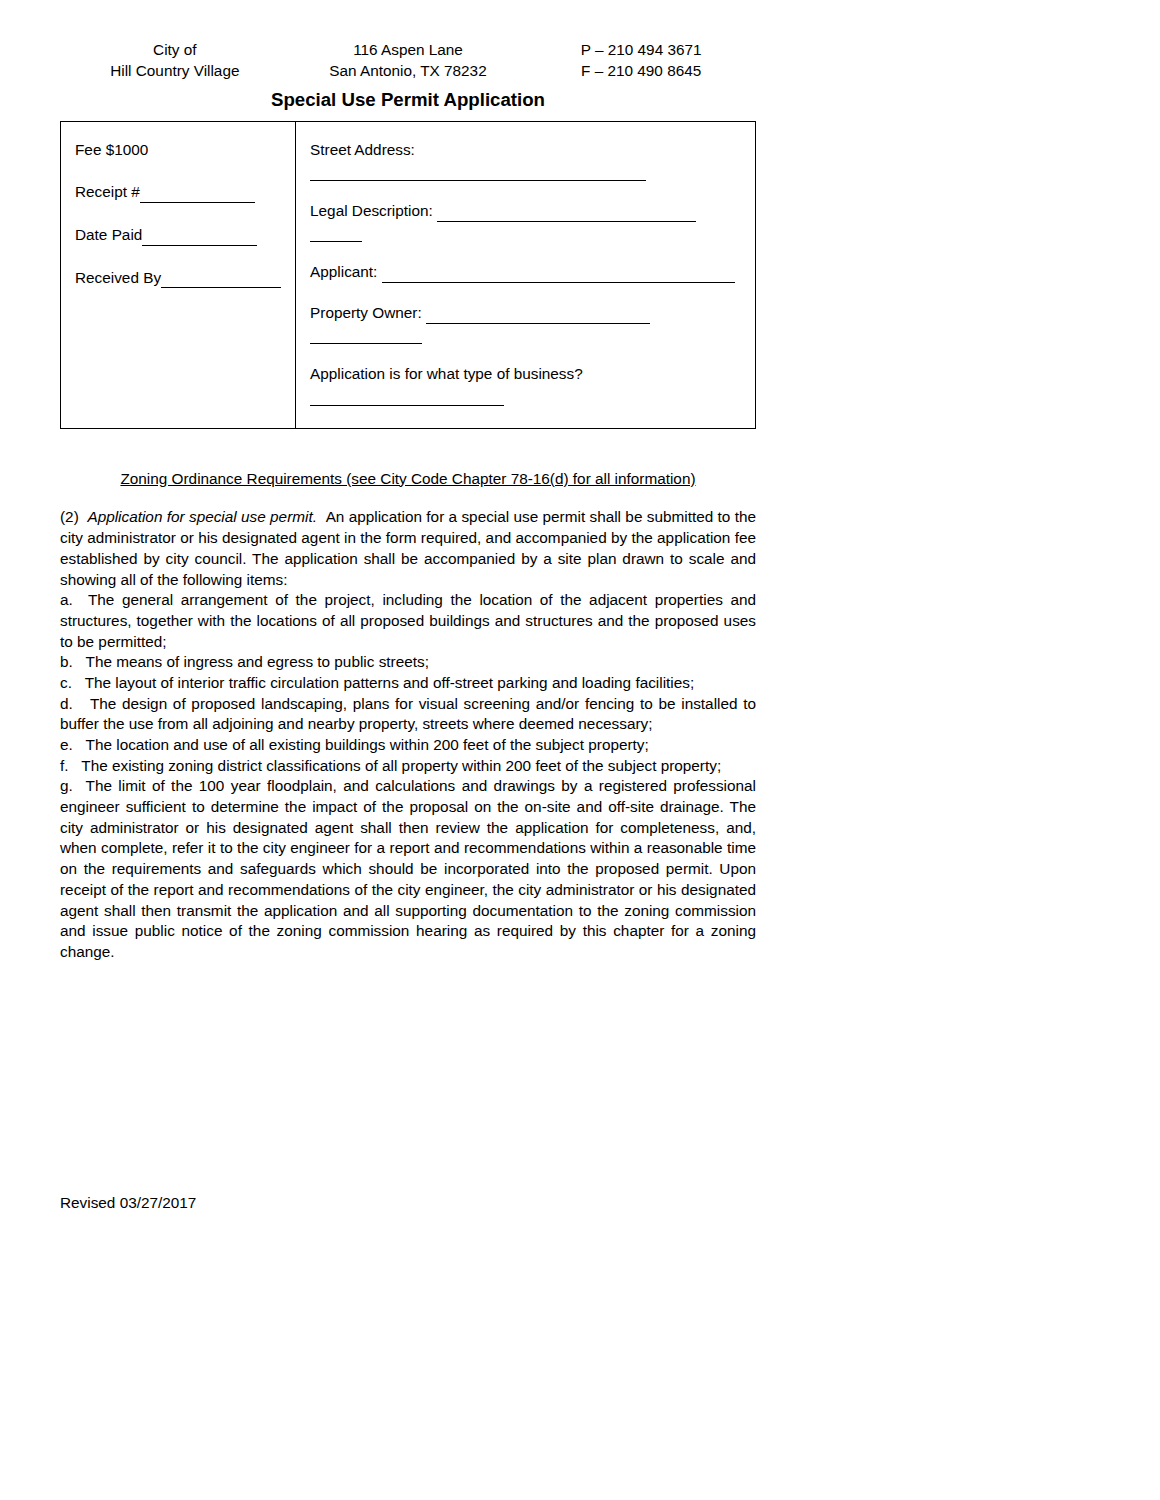| City of Hill Country Village | 116 Aspen Lane San Antonio, TX 78232 | P – 210 494 3671 F – 210 490 8645 |
Special Use Permit Application
| Fee $1000 Receipt # Date Paid Received By | Street Address: Legal Description: Applicant: Property Owner: Application is for what type of business? |
Zoning Ordinance Requirements (see City Code Chapter 78-16(d) for all information)
(2) Application for special use permit. An application for a special use permit shall be submitted to the city administrator or his designated agent in the form required, and accompanied by the application fee established by city council. The application shall be accompanied by a site plan drawn to scale and showing all of the following items:
a. The general arrangement of the project, including the location of the adjacent properties and structures, together with the locations of all proposed buildings and structures and the proposed uses to be permitted;
b. The means of ingress and egress to public streets;
c. The layout of interior traffic circulation patterns and off-street parking and loading facilities;
d. The design of proposed landscaping, plans for visual screening and/or fencing to be installed to buffer the use from all adjoining and nearby property, streets where deemed necessary;
e. The location and use of all existing buildings within 200 feet of the subject property;
f. The existing zoning district classifications of all property within 200 feet of the subject property;
g. The limit of the 100 year floodplain, and calculations and drawings by a registered professional engineer sufficient to determine the impact of the proposal on the on-site and off-site drainage. The city administrator or his designated agent shall then review the application for completeness, and, when complete, refer it to the city engineer for a report and recommendations within a reasonable time on the requirements and safeguards which should be incorporated into the proposed permit. Upon receipt of the report and recommendations of the city engineer, the city administrator or his designated agent shall then transmit the application and all supporting documentation to the zoning commission and issue public notice of the zoning commission hearing as required by this chapter for a zoning change.
Revised 03/27/2017